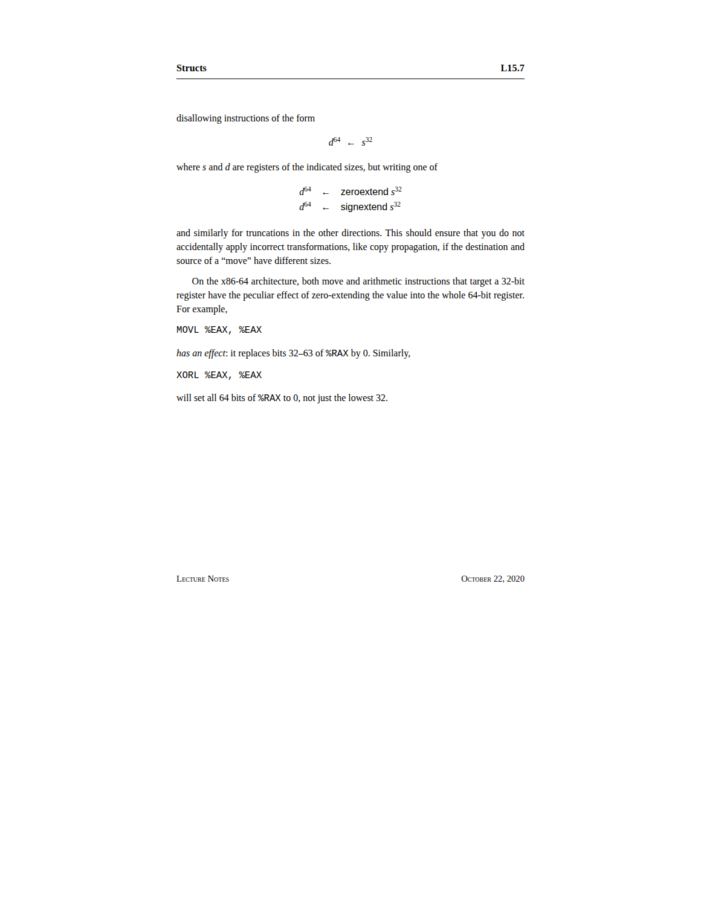Structs L15.7
disallowing instructions of the form
d64 ← s32
where s and d are registers of the indicated sizes, but writing one of
| d 64 | ← | zeroextend s 32 |
| d 64 | ← | signextend s 32 |
and similarly for truncations in the other directions. This should ensure that you do not accidentally apply incorrect transformations, like copy propagation, if the destination and source of a “move” have different sizes.
On the x86-64 architecture, both move and arithmetic instructions that target a 32-bit register have the peculiar effect of zero-extending the value into the whole 64-bit register. For example,
MOVL %EAX, %EAX
has an effect: it replaces bits 32–63 of %RAX by 0. Similarly,
XORL %EAX, %EAX
will set all 64 bits of %RAX to 0, not just the lowest 32.
Lecture Notes October 22, 2020